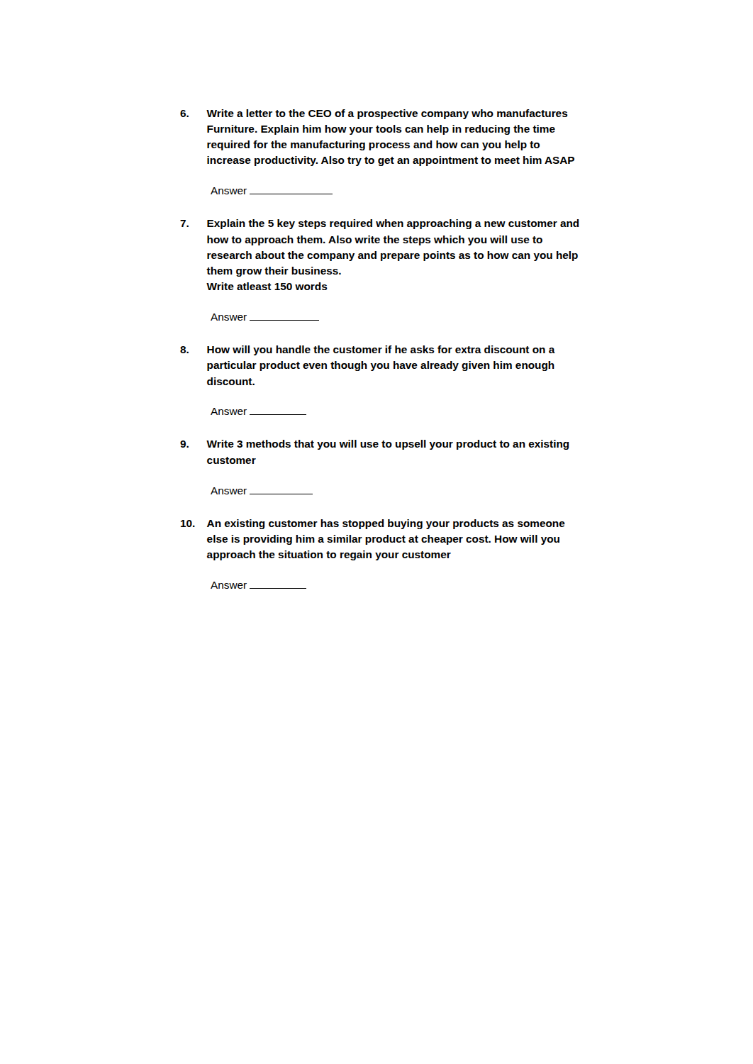6.
Write a letter to the CEO of a prospective company who manufactures Furniture. Explain him how your tools can help in reducing the time required for the manufacturing process and how can you help to increase productivity. Also try to get an appointment to meet him ASAP
Answer
7.
Explain the 5 key steps required when approaching a new customer and how to approach them. Also write the steps which you will use to research about the company and prepare points as to how can you help them grow their business.
Write atleast 150 words
Answer
8.
How will you handle the customer if he asks for extra discount on a particular product even though you have already given him enough discount.
Answer
9.
Write 3 methods that you will use to upsell your product to an existing customer
Answer
10.
An existing customer has stopped buying your products as someone else is providing him a similar product at cheaper cost. How will you approach the situation to regain your customer
Answer